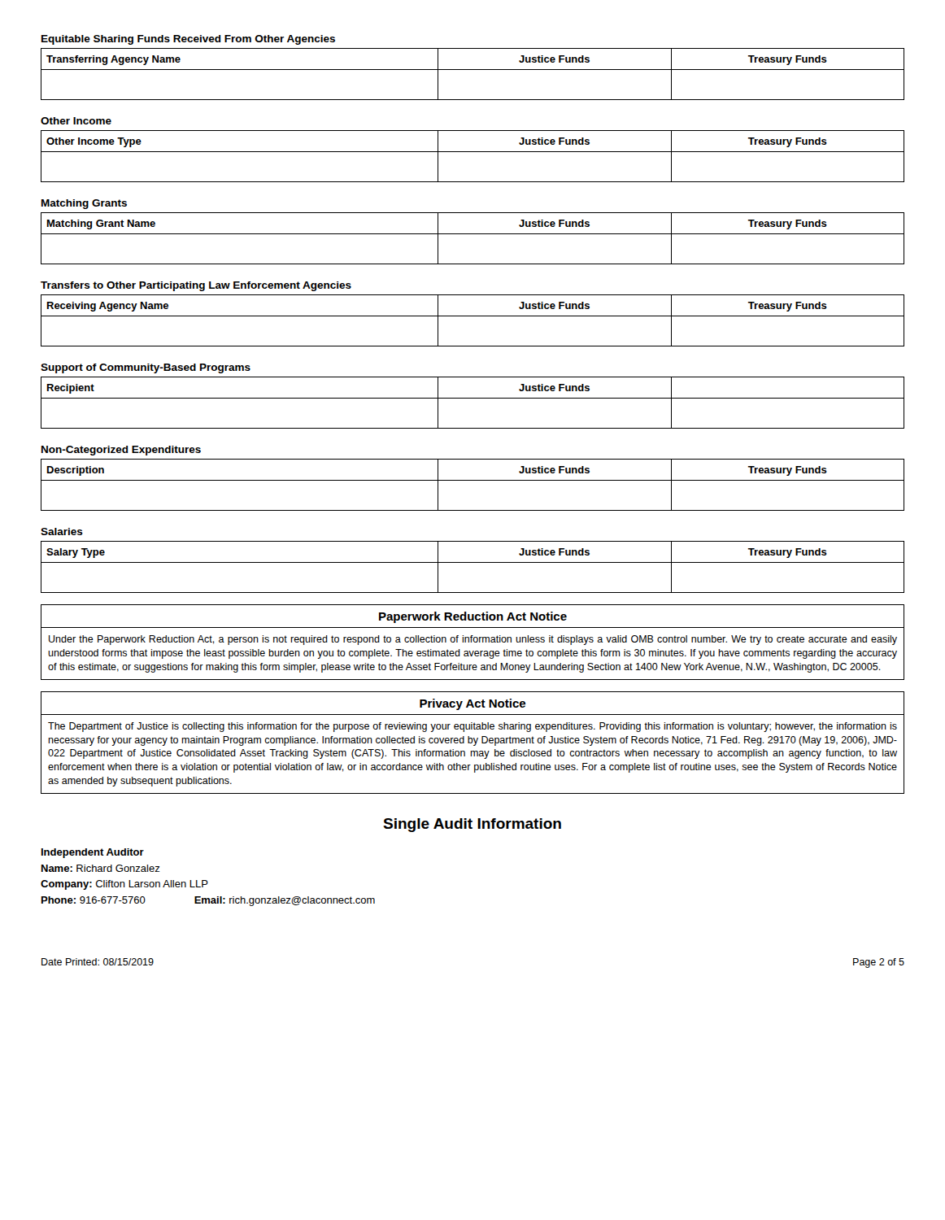Equitable Sharing Funds Received From Other Agencies
| Transferring Agency Name | Justice Funds | Treasury Funds |
| --- | --- | --- |
Other Income
| Other Income Type | Justice Funds | Treasury Funds |
| --- | --- | --- |
Matching Grants
| Matching Grant Name | Justice Funds | Treasury Funds |
| --- | --- | --- |
Transfers to Other Participating Law Enforcement Agencies
| Receiving Agency Name | Justice Funds | Treasury Funds |
| --- | --- | --- |
Support of Community-Based Programs
| Recipient | Justice Funds | |
| --- | --- | --- |
Non-Categorized Expenditures
| Description | Justice Funds | Treasury Funds |
| --- | --- | --- |
Salaries
| Salary Type | Justice Funds | Treasury Funds |
| --- | --- | --- |
Paperwork Reduction Act Notice
Under the Paperwork Reduction Act, a person is not required to respond to a collection of information unless it displays a valid OMB control number. We try to create accurate and easily understood forms that impose the least possible burden on you to complete. The estimated average time to complete this form is 30 minutes. If you have comments regarding the accuracy of this estimate, or suggestions for making this form simpler, please write to the Asset Forfeiture and Money Laundering Section at 1400 New York Avenue, N.W., Washington, DC 20005.
Privacy Act Notice
The Department of Justice is collecting this information for the purpose of reviewing your equitable sharing expenditures. Providing this information is voluntary; however, the information is necessary for your agency to maintain Program compliance. Information collected is covered by Department of Justice System of Records Notice, 71 Fed. Reg. 29170 (May 19, 2006), JMD-022 Department of Justice Consolidated Asset Tracking System (CATS). This information may be disclosed to contractors when necessary to accomplish an agency function, to law enforcement when there is a violation or potential violation of law, or in accordance with other published routine uses. For a complete list of routine uses, see the System of Records Notice as amended by subsequent publications.
Single Audit Information
Independent Auditor
Name: Richard Gonzalez
Company: Clifton Larson Allen LLP
Phone: 916-677-5760 Email: rich.gonzalez@claconnect.com
Date Printed: 08/15/2019 Page 2 of 5